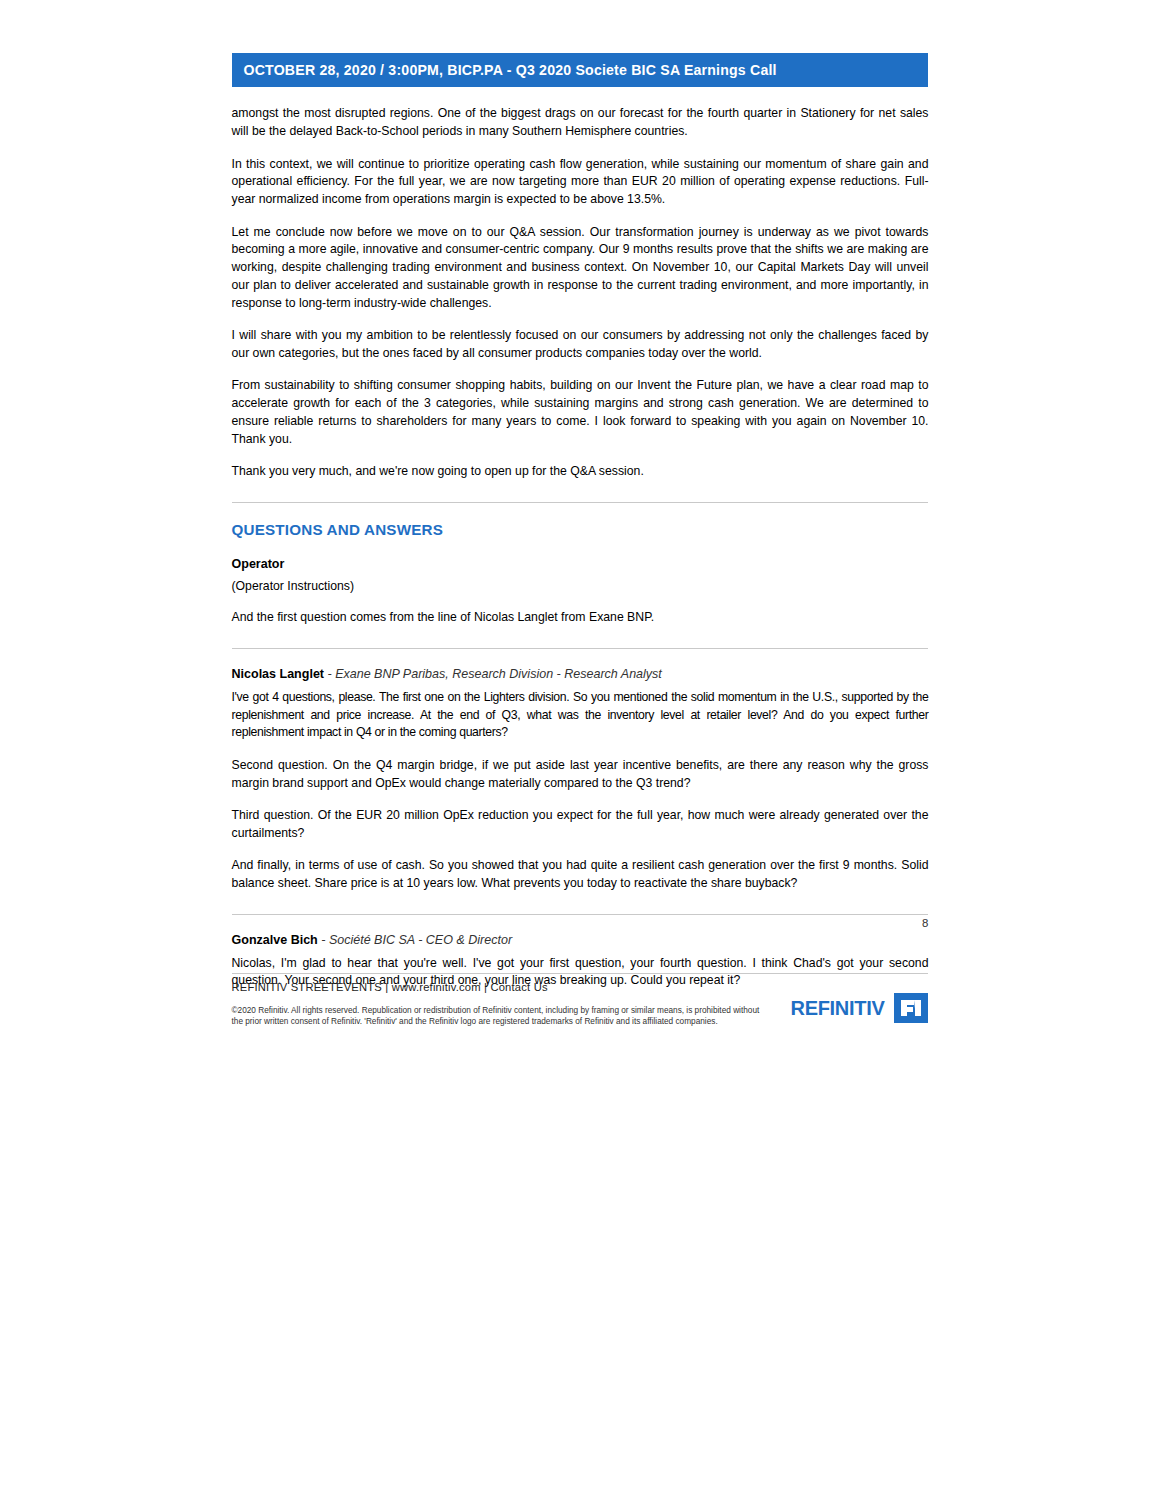OCTOBER 28, 2020 / 3:00PM, BICP.PA - Q3 2020 Societe BIC SA Earnings Call
amongst the most disrupted regions. One of the biggest drags on our forecast for the fourth quarter in Stationery for net sales will be the delayed Back-to-School periods in many Southern Hemisphere countries.
In this context, we will continue to prioritize operating cash flow generation, while sustaining our momentum of share gain and operational efficiency. For the full year, we are now targeting more than EUR 20 million of operating expense reductions. Full-year normalized income from operations margin is expected to be above 13.5%.
Let me conclude now before we move on to our Q&A session. Our transformation journey is underway as we pivot towards becoming a more agile, innovative and consumer-centric company. Our 9 months results prove that the shifts we are making are working, despite challenging trading environment and business context. On November 10, our Capital Markets Day will unveil our plan to deliver accelerated and sustainable growth in response to the current trading environment, and more importantly, in response to long-term industry-wide challenges.
I will share with you my ambition to be relentlessly focused on our consumers by addressing not only the challenges faced by our own categories, but the ones faced by all consumer products companies today over the world.
From sustainability to shifting consumer shopping habits, building on our Invent the Future plan, we have a clear road map to accelerate growth for each of the 3 categories, while sustaining margins and strong cash generation. We are determined to ensure reliable returns to shareholders for many years to come. I look forward to speaking with you again on November 10. Thank you.
Thank you very much, and we're now going to open up for the Q&A session.
QUESTIONS AND ANSWERS
Operator
(Operator Instructions)
And the first question comes from the line of Nicolas Langlet from Exane BNP.
Nicolas Langlet - Exane BNP Paribas, Research Division - Research Analyst
I've got 4 questions, please. The first one on the Lighters division. So you mentioned the solid momentum in the U.S., supported by the replenishment and price increase. At the end of Q3, what was the inventory level at retailer level? And do you expect further replenishment impact in Q4 or in the coming quarters?
Second question. On the Q4 margin bridge, if we put aside last year incentive benefits, are there any reason why the gross margin brand support and OpEx would change materially compared to the Q3 trend?
Third question. Of the EUR 20 million OpEx reduction you expect for the full year, how much were already generated over the curtailments?
And finally, in terms of use of cash. So you showed that you had quite a resilient cash generation over the first 9 months. Solid balance sheet. Share price is at 10 years low. What prevents you today to reactivate the share buyback?
Gonzalve Bich - Société BIC SA - CEO & Director
Nicolas, I'm glad to hear that you're well. I've got your first question, your fourth question. I think Chad's got your second question. Your second one and your third one, your line was breaking up. Could you repeat it?
8
REFINITIV STREETEVENTS | www.refinitiv.com | Contact Us
©2020 Refinitiv. All rights reserved. Republication or redistribution of Refinitiv content, including by framing or similar means, is prohibited without the prior written consent of Refinitiv. 'Refinitiv' and the Refinitiv logo are registered trademarks of Refinitiv and its affiliated companies.
REFINITIV